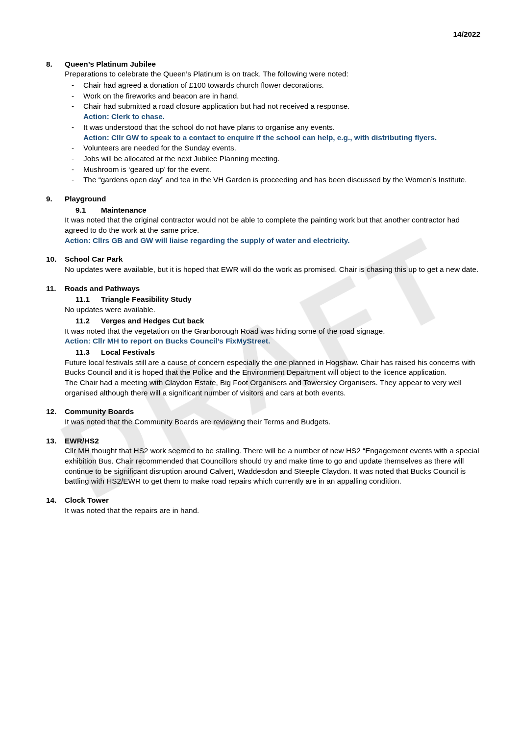DRAFT
14/2022
Queen’s Platinum Jubilee
Preparations to celebrate the Queen’s Platinum is on track. The following were noted:
Chair had agreed a donation of £100 towards church flower decorations.
Work on the fireworks and beacon are in hand.
Chair had submitted a road closure application but had not received a response.
Action: Clerk to chase.
It was understood that the school do not have plans to organise any events.
Action: Cllr GW to speak to a contact to enquire if the school can help, e.g., with distributing flyers.
Volunteers are needed for the Sunday events.
Jobs will be allocated at the next Jubilee Planning meeting.
Mushroom is ‘geared up’ for the event.
The “gardens open day” and tea in the VH Garden is proceeding and has been discussed by the Women’s Institute.
Playground
9.1 Maintenance
It was noted that the original contractor would not be able to complete the painting work but that another contractor had agreed to do the work at the same price.
Action: Cllrs GB and GW will liaise regarding the supply of water and electricity.
School Car Park
No updates were available, but it is hoped that EWR will do the work as promised. Chair is chasing this up to get a new date.
Roads and Pathways
11.1 Triangle Feasibility Study
No updates were available.
11.2 Verges and Hedges Cut back
It was noted that the vegetation on the Granborough Road was hiding some of the road signage.
Action: Cllr MH to report on Bucks Council’s FixMyStreet.
11.3 Local Festivals
Future local festivals still are a cause of concern especially the one planned in Hogshaw. Chair has raised his concerns with Bucks Council and it is hoped that the Police and the Environment Department will object to the licence application.
The Chair had a meeting with Claydon Estate, Big Foot Organisers and Towersley Organisers. They appear to very well organised although there will a significant number of visitors and cars at both events.
Community Boards
It was noted that the Community Boards are reviewing their Terms and Budgets.
EWR/HS2
Cllr MH thought that HS2 work seemed to be stalling. There will be a number of new HS2 “Engagement events with a special exhibition Bus. Chair recommended that Councillors should try and make time to go and update themselves as there will continue to be significant disruption around Calvert, Waddesdon and Steeple Claydon. It was noted that Bucks Council is battling with HS2/EWR to get them to make road repairs which currently are in an appalling condition.
Clock Tower
It was noted that the repairs are in hand.